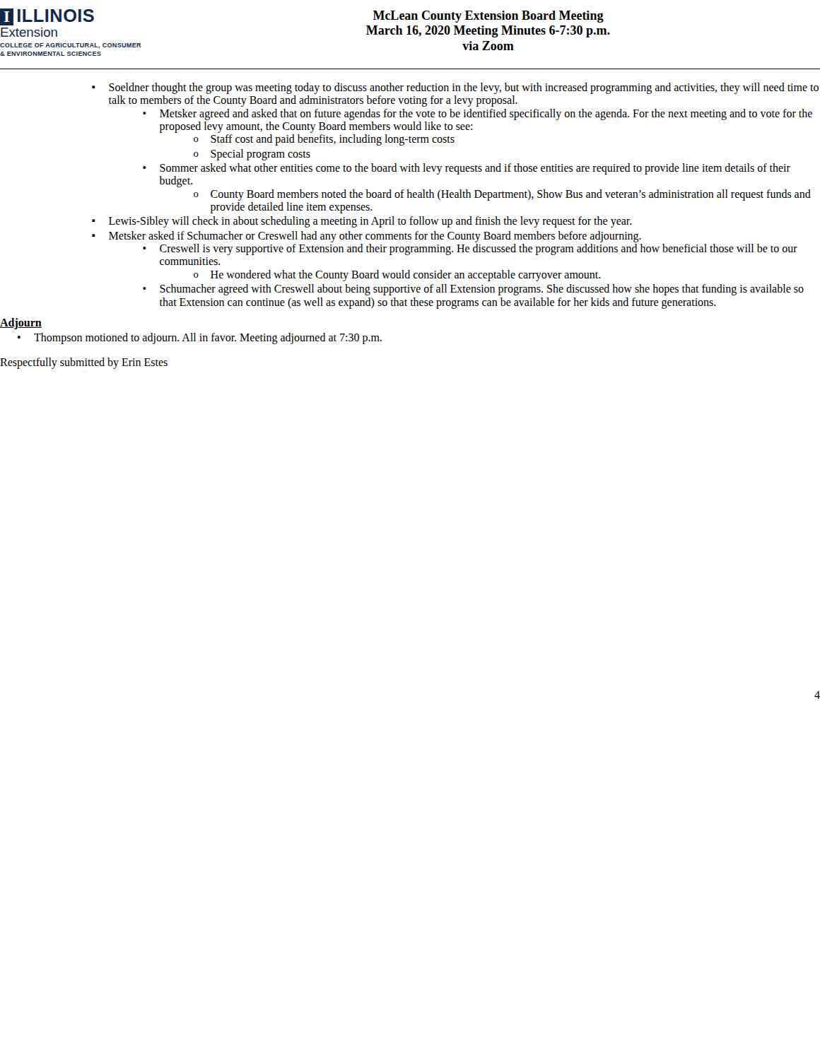IILLINOIS
Extension
College of Agricultural, Consumer
& Environmental Sciences
McLean County Extension Board Meeting
March 16, 2020 Meeting Minutes 6-7:30 p.m.
via Zoom
Soeldner thought the group was meeting today to discuss another reduction in the levy, but with increased programming and activities, they will need time to talk to members of the County Board and administrators before voting for a levy proposal.
Metsker agreed and asked that on future agendas for the vote to be identified specifically on the agenda. For the next meeting and to vote for the proposed levy amount, the County Board members would like to see:
Staff cost and paid benefits, including long-term costs
Special program costs
Sommer asked what other entities come to the board with levy requests and if those entities are required to provide line item details of their budget.
County Board members noted the board of health (Health Department), Show Bus and veteran’s administration all request funds and provide detailed line item expenses.
Lewis-Sibley will check in about scheduling a meeting in April to follow up and finish the levy request for the year.
Metsker asked if Schumacher or Creswell had any other comments for the County Board members before adjourning.
Creswell is very supportive of Extension and their programming. He discussed the program additions and how beneficial those will be to our communities.
He wondered what the County Board would consider an acceptable carryover amount.
Schumacher agreed with Creswell about being supportive of all Extension programs. She discussed how she hopes that funding is available so that Extension can continue (as well as expand) so that these programs can be available for her kids and future generations.
Adjourn
Thompson motioned to adjourn. All in favor. Meeting adjourned at 7:30 p.m.
Respectfully submitted by Erin Estes
4